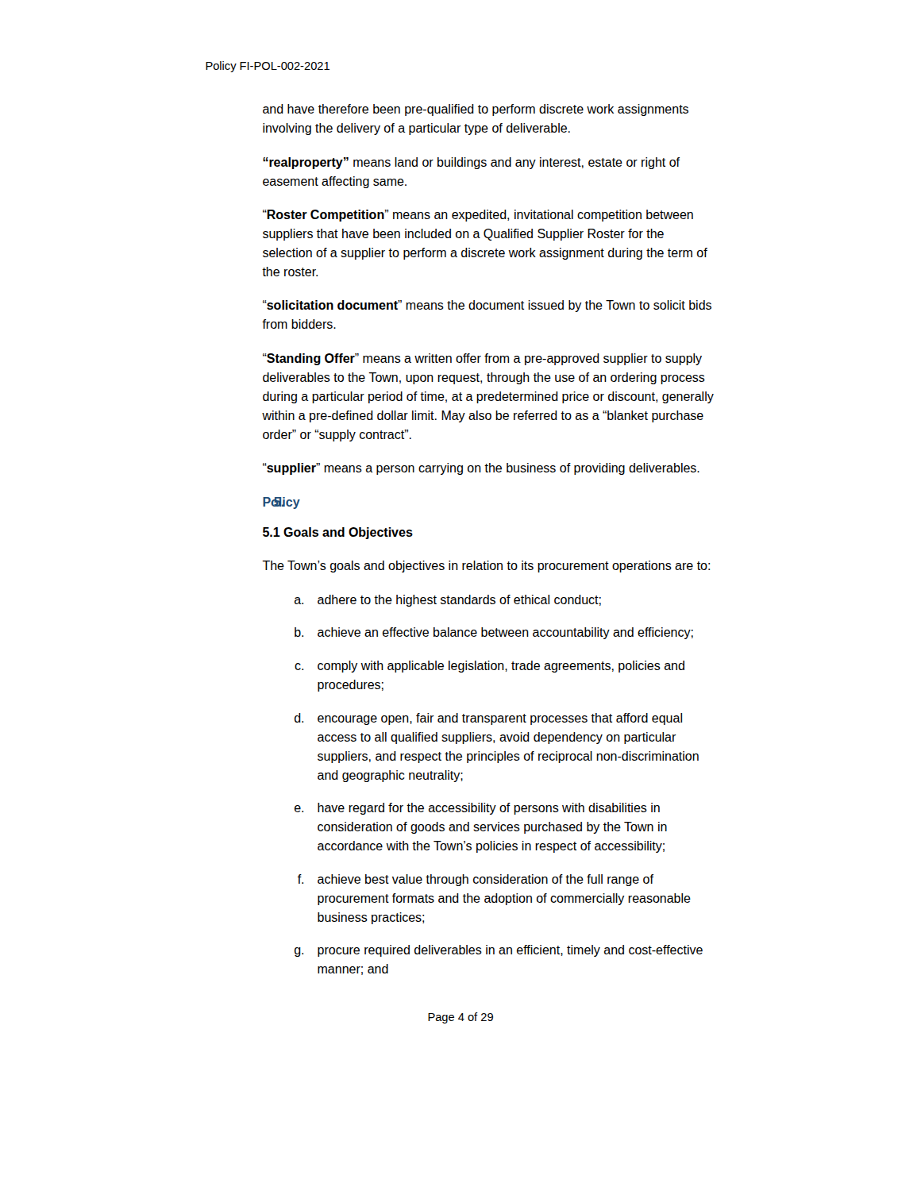Policy FI-POL-002-2021
and have therefore been pre-qualified to perform discrete work assignments involving the delivery of a particular type of deliverable.
“realproperty” means land or buildings and any interest, estate or right of easement affecting same.
“Roster Competition” means an expedited, invitational competition between suppliers that have been included on a Qualified Supplier Roster for the selection of a supplier to perform a discrete work assignment during the term of the roster.
“solicitation document” means the document issued by the Town to solicit bids from bidders.
“Standing Offer” means a written offer from a pre-approved supplier to supply deliverables to the Town, upon request, through the use of an ordering process during a particular period of time, at a predetermined price or discount, generally within a pre-defined dollar limit. May also be referred to as a “blanket purchase order” or “supply contract”.
“supplier” means a person carrying on the business of providing deliverables.
5.
Policy
5.1 Goals and Objectives
The Town’s goals and objectives in relation to its procurement operations are to:
adhere to the highest standards of ethical conduct;
achieve an effective balance between accountability and efficiency;
comply with applicable legislation, trade agreements, policies and procedures;
encourage open, fair and transparent processes that afford equal access to all qualified suppliers, avoid dependency on particular suppliers, and respect the principles of reciprocal non-discrimination and geographic neutrality;
have regard for the accessibility of persons with disabilities in consideration of goods and services purchased by the Town in accordance with the Town’s policies in respect of accessibility;
achieve best value through consideration of the full range of procurement formats and the adoption of commercially reasonable business practices;
procure required deliverables in an efficient, timely and cost-effective manner; and
Page 4 of 29